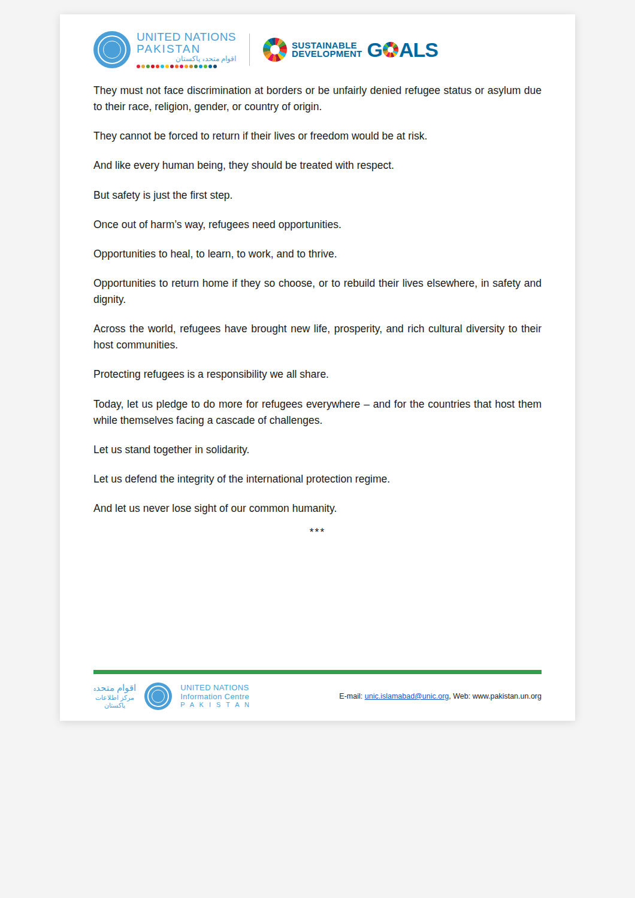UNITED NATIONS
PAKISTAN
اقوام متحدہ پاکستان
SUSTAINABLE
DEVELOPMENT
G ALS
They must not face discrimination at borders or be unfairly denied refugee status or asylum due to their race, religion, gender, or country of origin.
They cannot be forced to return if their lives or freedom would be at risk.
And like every human being, they should be treated with respect.
But safety is just the first step.
Once out of harm’s way, refugees need opportunities.
Opportunities to heal, to learn, to work, and to thrive.
Opportunities to return home if they so choose, or to rebuild their lives elsewhere, in safety and dignity.
Across the world, refugees have brought new life, prosperity, and rich cultural diversity to their host communities.
Protecting refugees is a responsibility we all share.
Today, let us pledge to do more for refugees everywhere – and for the countries that host them while themselves facing a cascade of challenges.
Let us stand together in solidarity.
Let us defend the integrity of the international protection regime.
And let us never lose sight of our common humanity.
***
اقوام متحدہ
مرکز اطلاعات
پاکستان
UNITED NATIONS
Information Centre
P A K I S T A N
E-mail: unic.islamabad@unic.org, Web: www.pakistan.un.org